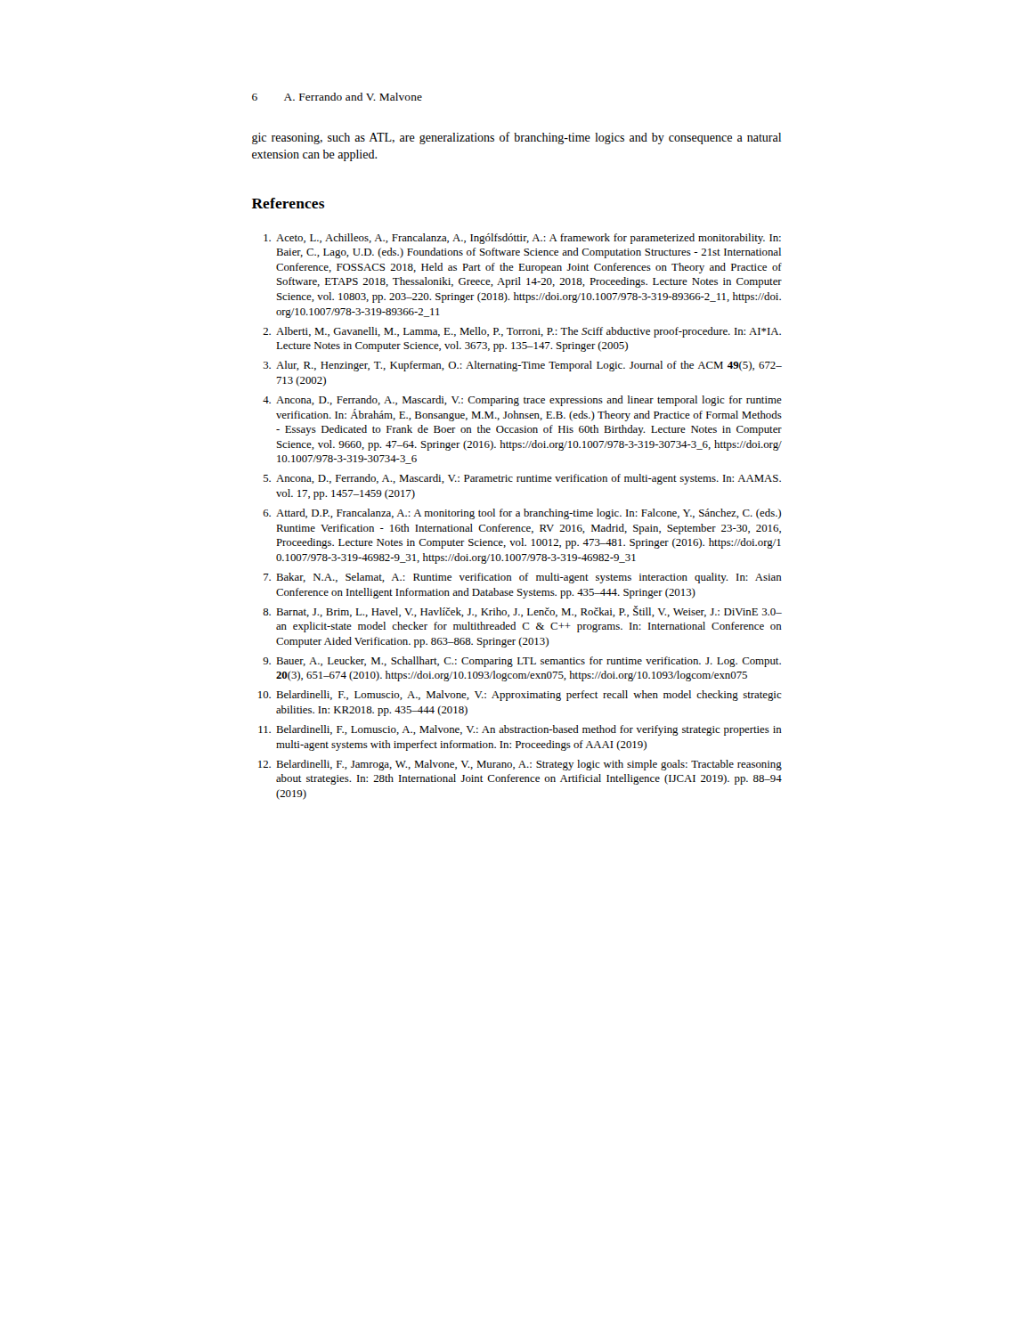6 A. Ferrando and V. Malvone
gic reasoning, such as ATL, are generalizations of branching-time logics and by consequence a natural extension can be applied.
References
Aceto, L., Achilleos, A., Francalanza, A., Ingólfsdóttir, A.: A framework for parameterized monitorability. In: Baier, C., Lago, U.D. (eds.) Foundations of Software Science and Computation Structures - 21st International Conference, FOSSACS 2018, Held as Part of the European Joint Conferences on Theory and Practice of Software, ETAPS 2018, Thessaloniki, Greece, April 14-20, 2018, Proceedings. Lecture Notes in Computer Science, vol. 10803, pp. 203–220. Springer (2018). https://doi.org/10.1007/978-3-319-89366-2_11, https://doi.org/10.1007/978-3-319-89366-2_11
Alberti, M., Gavanelli, M., Lamma, E., Mello, P., Torroni, P.: The Sciff abductive proof-procedure. In: AI*IA. Lecture Notes in Computer Science, vol. 3673, pp. 135–147. Springer (2005)
Alur, R., Henzinger, T., Kupferman, O.: Alternating-Time Temporal Logic. Journal of the ACM 49(5), 672–713 (2002)
Ancona, D., Ferrando, A., Mascardi, V.: Comparing trace expressions and linear temporal logic for runtime verification. In: Ábrahám, E., Bonsangue, M.M., Johnsen, E.B. (eds.) Theory and Practice of Formal Methods - Essays Dedicated to Frank de Boer on the Occasion of His 60th Birthday. Lecture Notes in Computer Science, vol. 9660, pp. 47–64. Springer (2016). https://doi.org/10.1007/978-3-319-30734-3_6, https://doi.org/10.1007/978-3-319-30734-3_6
Ancona, D., Ferrando, A., Mascardi, V.: Parametric runtime verification of multi-agent systems. In: AAMAS. vol. 17, pp. 1457–1459 (2017)
Attard, D.P., Francalanza, A.: A monitoring tool for a branching-time logic. In: Falcone, Y., Sánchez, C. (eds.) Runtime Verification - 16th International Conference, RV 2016, Madrid, Spain, September 23-30, 2016, Proceedings. Lecture Notes in Computer Science, vol. 10012, pp. 473–481. Springer (2016). https://doi.org/10.1007/978-3-319-46982-9_31, https://doi.org/10.1007/978-3-319-46982-9_31
Bakar, N.A., Selamat, A.: Runtime verification of multi-agent systems interaction quality. In: Asian Conference on Intelligent Information and Database Systems. pp. 435–444. Springer (2013)
Barnat, J., Brim, L., Havel, V., Havlíček, J., Kriho, J., Lenčo, M., Ročkai, P., Štill, V., Weiser, J.: DiVinE 3.0–an explicit-state model checker for multithreaded C & C++ programs. In: International Conference on Computer Aided Verification. pp. 863–868. Springer (2013)
Bauer, A., Leucker, M., Schallhart, C.: Comparing LTL semantics for runtime verification. J. Log. Comput. 20(3), 651–674 (2010). https://doi.org/10.1093/logcom/exn075, https://doi.org/10.1093/logcom/exn075
Belardinelli, F., Lomuscio, A., Malvone, V.: Approximating perfect recall when model checking strategic abilities. In: KR2018. pp. 435–444 (2018)
Belardinelli, F., Lomuscio, A., Malvone, V.: An abstraction-based method for verifying strategic properties in multi-agent systems with imperfect information. In: Proceedings of AAAI (2019)
Belardinelli, F., Jamroga, W., Malvone, V., Murano, A.: Strategy logic with simple goals: Tractable reasoning about strategies. In: 28th International Joint Conference on Artificial Intelligence (IJCAI 2019). pp. 88–94 (2019)